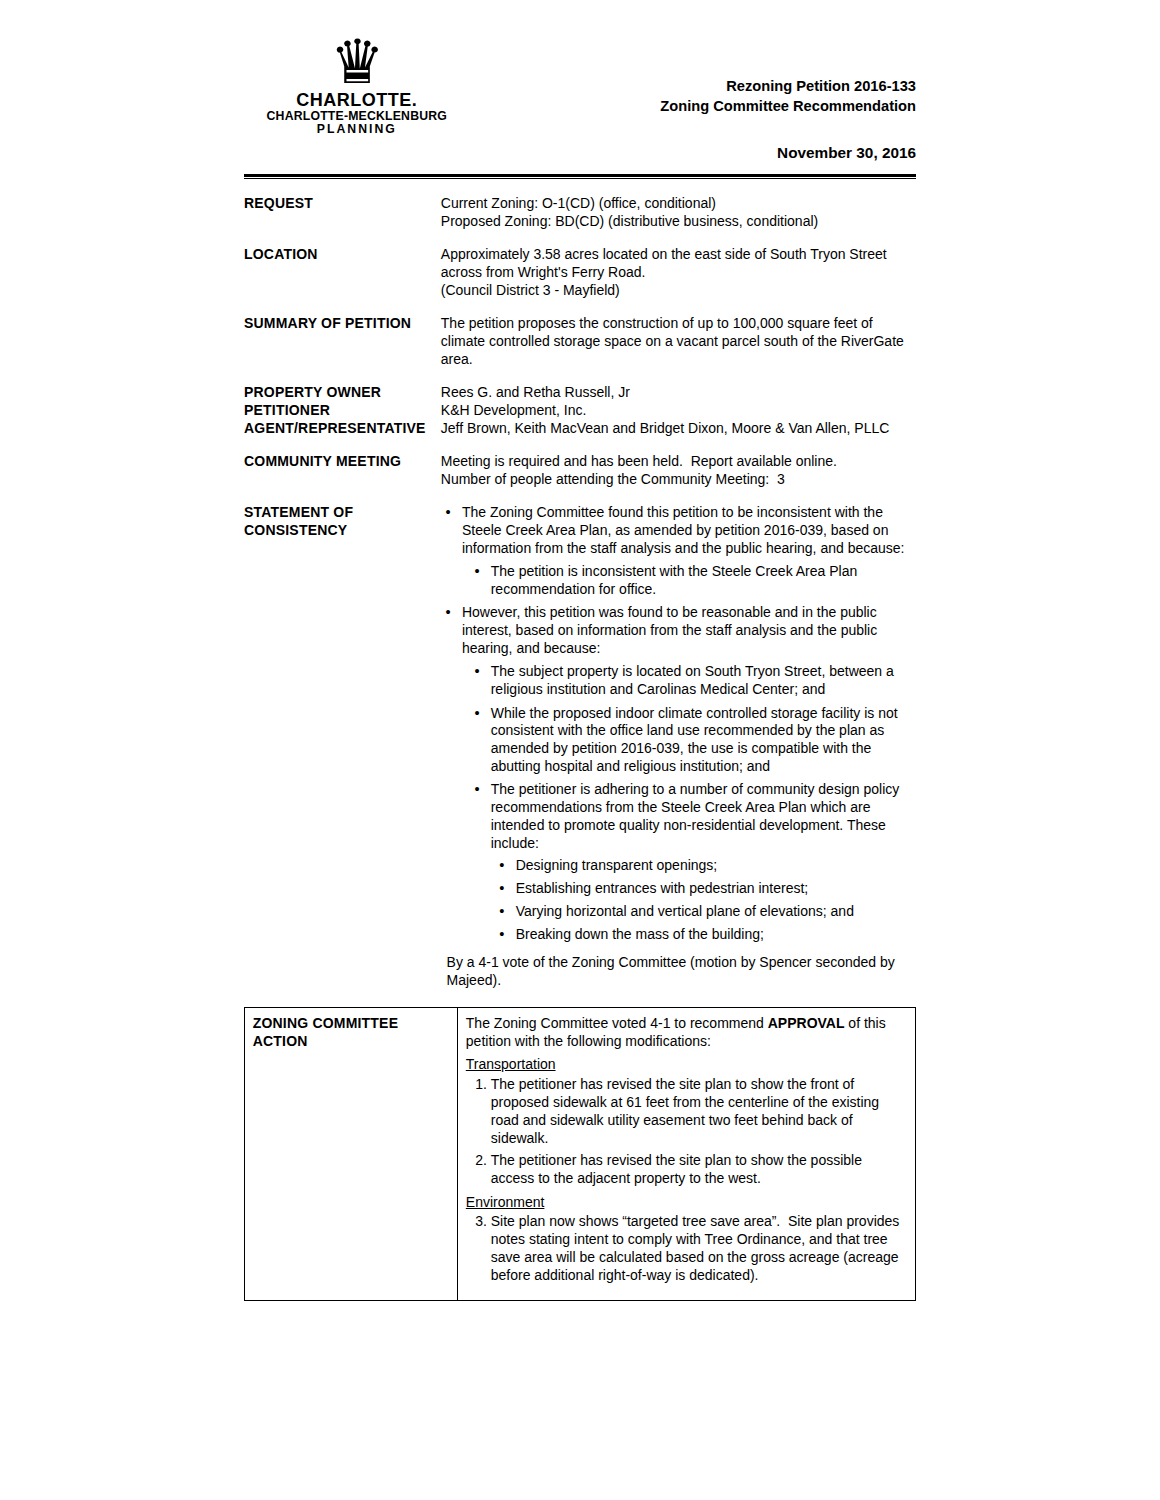♛
CHARLOTTE.
CHARLOTTE-MECKLENBURG
PLANNING
Rezoning Petition 2016-133
Zoning Committee Recommendation
November 30, 2016
| REQUEST | Current Zoning: O-1(CD) (office, conditional) Proposed Zoning: BD(CD) (distributive business, conditional) |
| LOCATION | Approximately 3.58 acres located on the east side of South Tryon Street across from Wright's Ferry Road. (Council District 3 - Mayfield) |
| SUMMARY OF PETITION | The petition proposes the construction of up to 100,000 square feet of climate controlled storage space on a vacant parcel south of the RiverGate area. |
| PROPERTY OWNER PETITIONER AGENT/REPRESENTATIVE | Rees G. and Retha Russell, Jr K&H Development, Inc. Jeff Brown, Keith MacVean and Bridget Dixon, Moore & Van Allen, PLLC |
| COMMUNITY MEETING | Meeting is required and has been held. Report available online. Number of people attending the Community Meeting: 3 |
| STATEMENT OF CONSISTENCY | The Zoning Committee found this petition to be inconsistent with the Steele Creek Area Plan, as amended by petition 2016-039, based on information from the staff analysis and the public hearing, and because: The petition is inconsistent with the Steele Creek Area Plan recommendation for office. However, this petition was found to be reasonable and in the public interest, based on information from the staff analysis and the public hearing, and because: The subject property is located on South Tryon Street, between a religious institution and Carolinas Medical Center; and While the proposed indoor climate controlled storage facility is not consistent with the office land use recommended by the plan as amended by petition 2016-039, the use is compatible with the abutting hospital and religious institution; and The petitioner is adhering to a number of community design policy recommendations from the Steele Creek Area Plan which are intended to promote quality non-residential development. These include: Designing transparent openings; Establishing entrances with pedestrian interest; Varying horizontal and vertical plane of elevations; and Breaking down the mass of the building; By a 4-1 vote of the Zoning Committee (motion by Spencer seconded by Majeed). |
| ZONING COMMITTEE ACTION | The Zoning Committee voted 4-1 to recommend APPROVAL of this petition with the following modifications: Transportation The petitioner has revised the site plan to show the front of proposed sidewalk at 61 feet from the centerline of the existing road and sidewalk utility easement two feet behind back of sidewalk. The petitioner has revised the site plan to show the possible access to the adjacent property to the west. Environment Site plan now shows “targeted tree save area”. Site plan provides notes stating intent to comply with Tree Ordinance, and that tree save area will be calculated based on the gross acreage (acreage before additional right-of-way is dedicated). |